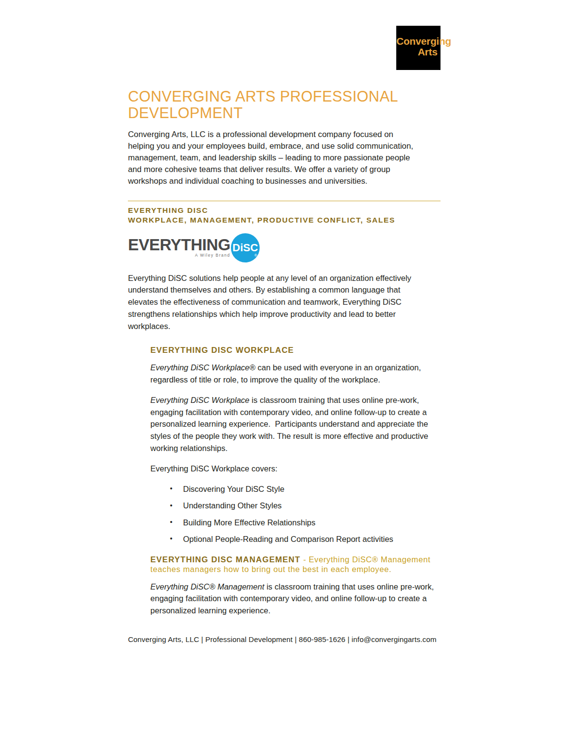Converging Arts
CONVERGING ARTS PROFESSIONAL DEVELOPMENT
Converging Arts, LLC is a professional development company focused on helping you and your employees build, embrace, and use solid communication, management, team, and leadership skills – leading to more passionate people and more cohesive teams that deliver results. We offer a variety of group workshops and individual coaching to businesses and universities.
Everything DiSC
Workplace, Management, Productive Conflict, Sales
EVERYTHING
A Wiley Brand
DiSC®
Everything DiSC solutions help people at any level of an organization effectively understand themselves and others. By establishing a common language that elevates the effectiveness of communication and teamwork, Everything DiSC strengthens relationships which help improve productivity and lead to better workplaces.
Everything DiSC Workplace
Everything DiSC Workplace® can be used with everyone in an organization, regardless of title or role, to improve the quality of the workplace.
Everything DiSC Workplace is classroom training that uses online pre-work, engaging facilitation with contemporary video, and online follow-up to create a personalized learning experience. Participants understand and appreciate the styles of the people they work with. The result is more effective and productive working relationships.
Everything DiSC Workplace covers:
Discovering Your DiSC Style
Understanding Other Styles
Building More Effective Relationships
Optional People-Reading and Comparison Report activities
Everything DiSC Management - Everything DiSC® Management teaches managers how to bring out the best in each employee.
Everything DiSC® Management is classroom training that uses online pre-work, engaging facilitation with contemporary video, and online follow-up to create a personalized learning experience.
Converging Arts, LLC | Professional Development | 860-985-1626 | info@convergingarts.com